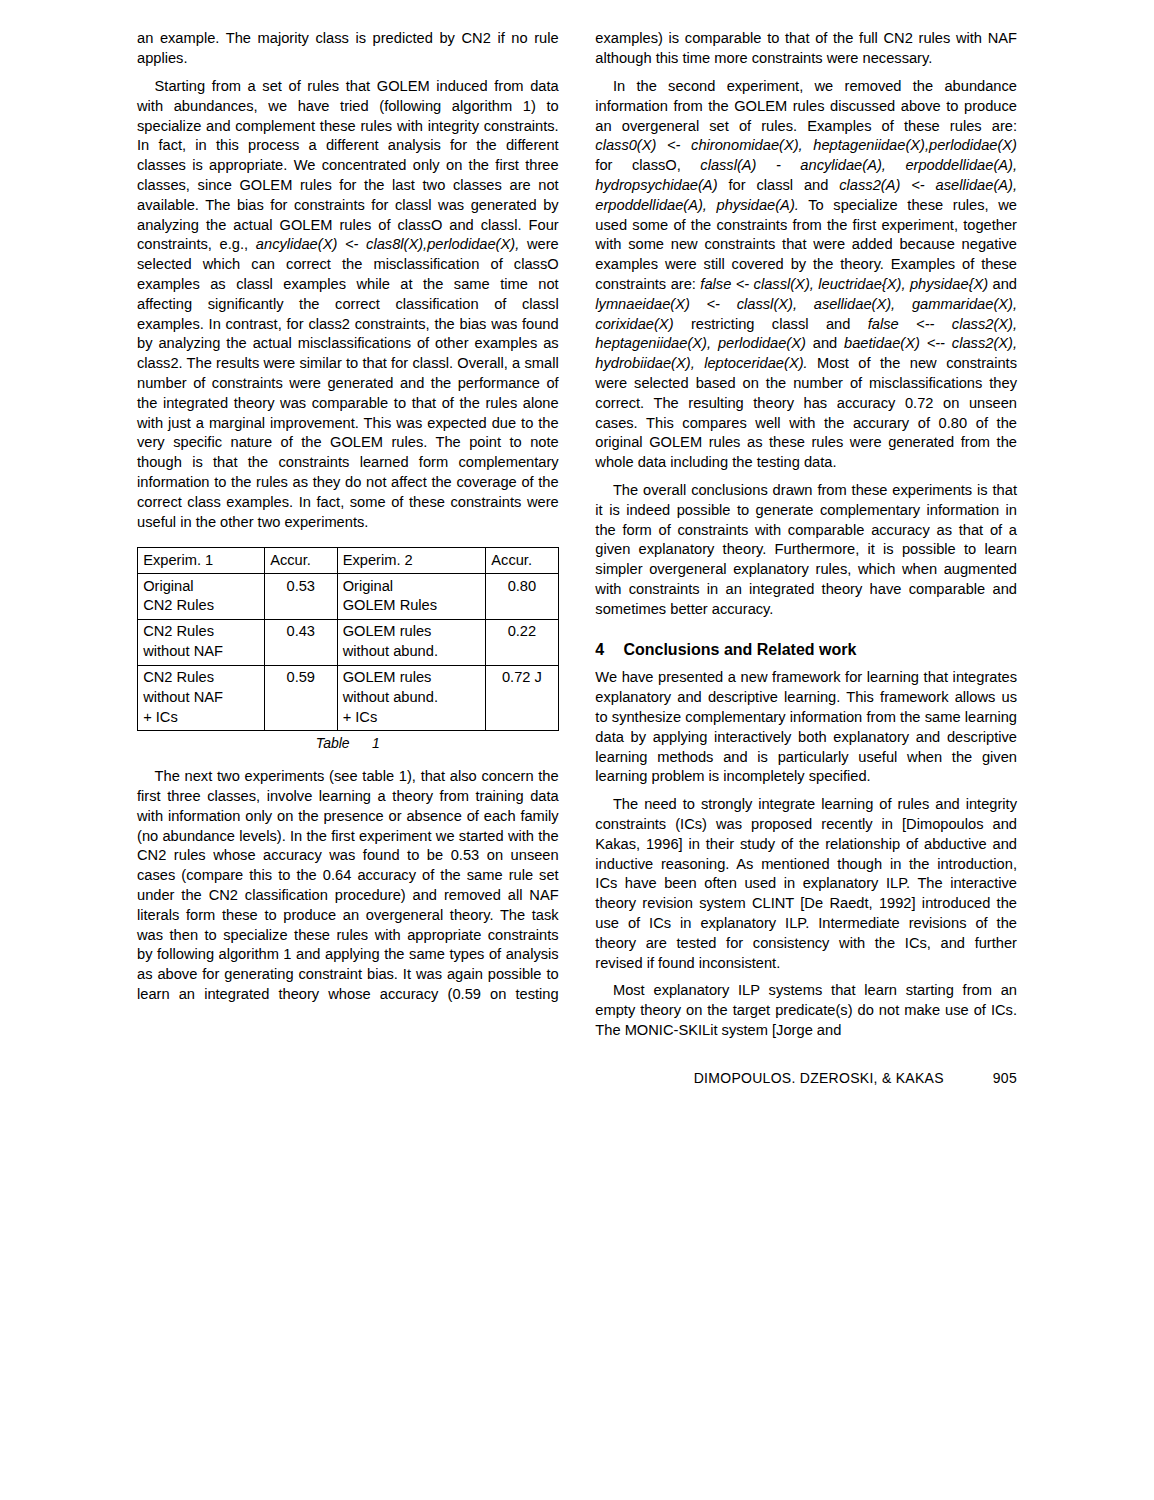an example. The majority class is predicted by CN2 if no rule applies.
Starting from a set of rules that GOLEM induced from data with abundances, we have tried (following algorithm 1) to specialize and complement these rules with integrity constraints. In fact, in this process a different analysis for the different classes is appropriate. We concentrated only on the first three classes, since GOLEM rules for the last two classes are not available. The bias for constraints for classl was generated by analyzing the actual GOLEM rules of classO and classl. Four constraints, e.g., ancylidae(X) <- clas8l(X),perlodidae(X), were selected which can correct the misclassification of classO examples as classl examples while at the same time not affecting significantly the correct classification of classl examples. In contrast, for class2 constraints, the bias was found by analyzing the actual misclassifications of other examples as class2. The results were similar to that for classl. Overall, a small number of constraints were generated and the performance of the integrated theory was comparable to that of the rules alone with just a marginal improvement. This was expected due to the very specific nature of the GOLEM rules. The point to note though is that the constraints learned form complementary information to the rules as they do not affect the coverage of the correct class examples. In fact, some of these constraints were useful in the other two experiments.
| Experim. 1 | Accur. | Experim. 2 | Accur. |
| Original CN2 Rules | 0.53 | Original GOLEM Rules | 0.80 |
| CN2 Rules without NAF | 0.43 | GOLEM rules without abund. | 0.22 |
| CN2 Rules without NAF + ICs | 0.59 | GOLEM rules without abund. + ICs | 0.72 J |
Table 1
The next two experiments (see table 1), that also concern the first three classes, involve learning a theory from training data with information only on the presence or absence of each family (no abundance levels). In the first experiment we started with the CN2 rules whose accuracy was found to be 0.53 on unseen cases (compare this to the 0.64 accuracy of the same rule set under the CN2 classification procedure) and removed all NAF literals form these to produce an overgeneral theory. The task was then to specialize these rules with appropriate constraints by following algorithm 1 and applying the same types of analysis as above for generating constraint bias. It was again possible to learn an integrated theory whose accuracy (0.59 on testing examples) is comparable to that of the full CN2 rules with NAF although this time more constraints were necessary.
In the second experiment, we removed the abundance information from the GOLEM rules discussed above to produce an overgeneral set of rules. Examples of these rules are: class0(X) <- chironomidae(X), heptageniidae(X),perlodidae(X) for classO, classl(A) - ancylidae(A), erpoddellidae(A), hydropsychidae(A) for classl and class2(A) <- asellidae(A), erpoddellidae(A), physidae(A). To specialize these rules, we used some of the constraints from the first experiment, together with some new constraints that were added because negative examples were still covered by the theory. Examples of these constraints are: false <- classl(X), leuctridae{X), physidae{X) and lymnaeidae(X) <- classl(X), asellidae(X), gammaridae(X), corixidae(X) restricting classl and false <-- class2(X), heptageniidae(X), perlodidae(X) and baetidae(X) <-- class2(X), hydrobiidae(X), leptoceridae(X). Most of the new constraints were selected based on the number of misclassifications they correct. The resulting theory has accuracy 0.72 on unseen cases. This compares well with the accurary of 0.80 of the original GOLEM rules as these rules were generated from the whole data including the testing data.
The overall conclusions drawn from these experiments is that it is indeed possible to generate complementary information in the form of constraints with comparable accuracy as that of a given explanatory theory. Furthermore, it is possible to learn simpler overgeneral explanatory rules, which when augmented with constraints in an integrated theory have comparable and sometimes better accuracy.
4 Conclusions and Related work
We have presented a new framework for learning that integrates explanatory and descriptive learning. This framework allows us to synthesize complementary information from the same learning data by applying interactively both explanatory and descriptive learning methods and is particularly useful when the given learning problem is incompletely specified.
The need to strongly integrate learning of rules and integrity constraints (ICs) was proposed recently in [Dimopoulos and Kakas, 1996] in their study of the relationship of abductive and inductive reasoning. As mentioned though in the introduction, ICs have been often used in explanatory ILP. The interactive theory revision system CLINT [De Raedt, 1992] introduced the use of ICs in explanatory ILP. Intermediate revisions of the theory are tested for consistency with the ICs, and further revised if found inconsistent.
Most explanatory ILP systems that learn starting from an empty theory on the target predicate(s) do not make use of ICs. The MONIC-SKILit system [Jorge and
DIMOPOULOS. DZEROSKI, & KAKAS905